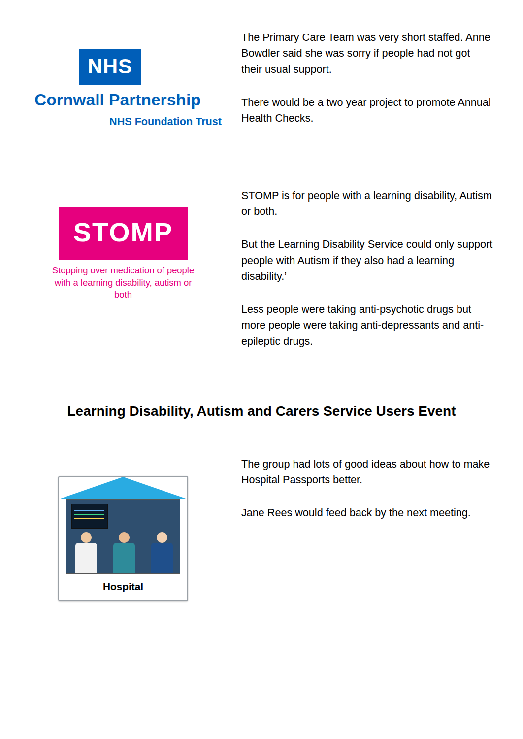NHS
Cornwall Partnership
NHS Foundation Trust
The Primary Care Team was very short staffed. Anne Bowdler said she was sorry if people had not got their usual support.
There would be a two year project to promote Annual Health Checks.
STOMP
Stopping over medication of people with a learning disability, autism or both
STOMP is for people with a learning disability, Autism or both.
But the Learning Disability Service could only support people with Autism if they also had a learning disability.’
Less people were taking anti-psychotic drugs but more people were taking anti-depressants and anti-epileptic drugs.
Learning Disability, Autism and Carers Service Users Event
Hospital
The group had lots of good ideas about how to make Hospital Passports better.
Jane Rees would feed back by the next meeting.